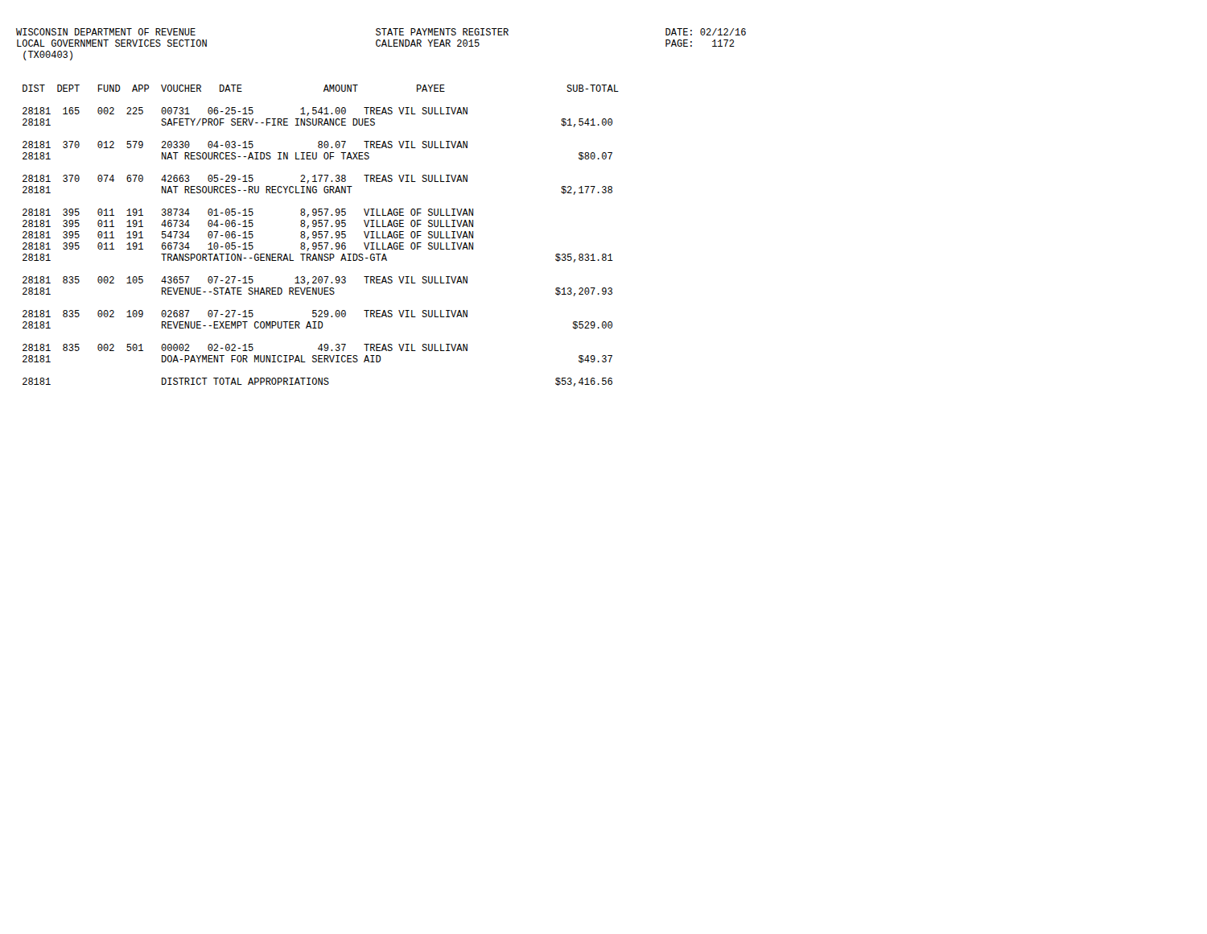WISCONSIN DEPARTMENT OF REVENUE STATE PAYMENTS REGISTER DATE: 02/12/16 LOCAL GOVERNMENT SERVICES SECTION CALENDAR YEAR 2015 PAGE: 1172 (TX00403) DIST DEPT FUND APP VOUCHER DATE AMOUNT PAYEE SUB-TOTAL 28181 165 002 225 00731 06-25-15 1,541.00 TREAS VIL SULLIVAN 28181 SAFETY/PROF SERV--FIRE INSURANCE DUES $1,541.00 28181 370 012 579 20330 04-03-15 80.07 TREAS VIL SULLIVAN 28181 NAT RESOURCES--AIDS IN LIEU OF TAXES $80.07 28181 370 074 670 42663 05-29-15 2,177.38 TREAS VIL SULLIVAN 28181 NAT RESOURCES--RU RECYCLING GRANT $2,177.38 28181 395 011 191 38734 01-05-15 8,957.95 VILLAGE OF SULLIVAN 28181 395 011 191 46734 04-06-15 8,957.95 VILLAGE OF SULLIVAN 28181 395 011 191 54734 07-06-15 8,957.95 VILLAGE OF SULLIVAN 28181 395 011 191 66734 10-05-15 8,957.96 VILLAGE OF SULLIVAN 28181 TRANSPORTATION--GENERAL TRANSP AIDS-GTA $35,831.81 28181 835 002 105 43657 07-27-15 13,207.93 TREAS VIL SULLIVAN 28181 REVENUE--STATE SHARED REVENUES $13,207.93 28181 835 002 109 02687 07-27-15 529.00 TREAS VIL SULLIVAN 28181 REVENUE--EXEMPT COMPUTER AID $529.00 28181 835 002 501 00002 02-02-15 49.37 TREAS VIL SULLIVAN 28181 DOA-PAYMENT FOR MUNICIPAL SERVICES AID $49.37 28181 DISTRICT TOTAL APPROPRIATIONS $53,416.56